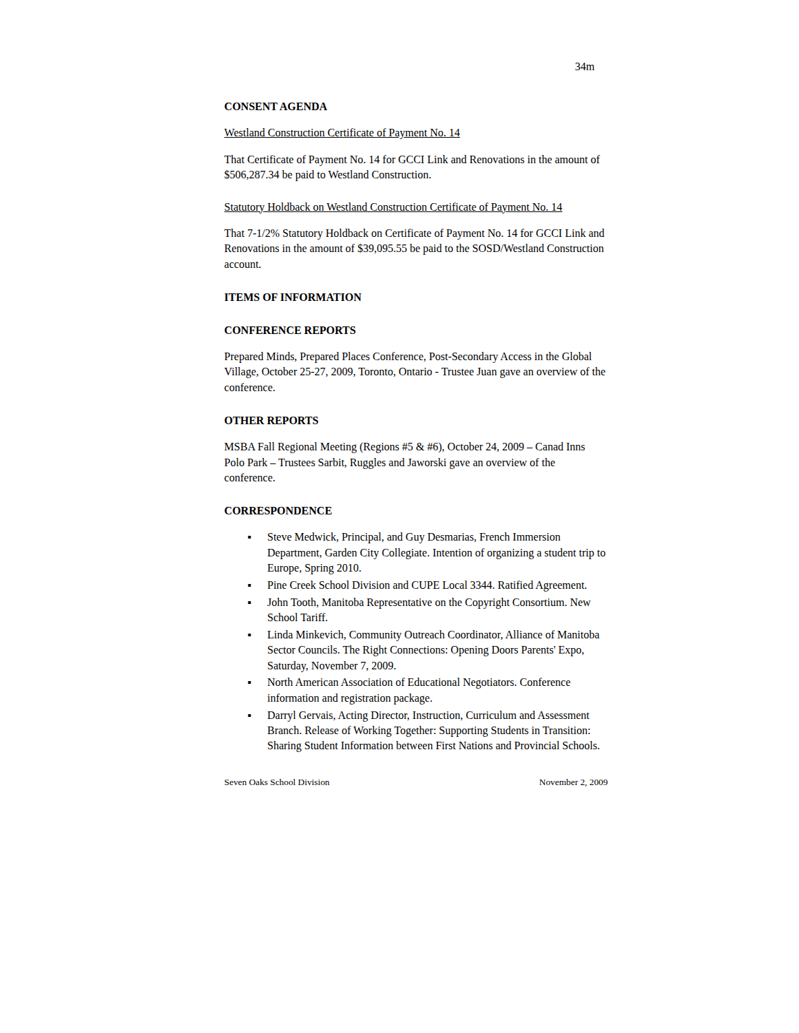34m
Consent Agenda
Westland Construction Certificate of Payment No. 14
That Certificate of Payment No. 14 for GCCI Link and Renovations in the amount of $506,287.34 be paid to Westland Construction.
Statutory Holdback on Westland Construction Certificate of Payment No. 14
That 7-1/2% Statutory Holdback on Certificate of Payment No. 14 for GCCI Link and Renovations in the amount of $39,095.55 be paid to the SOSD/Westland Construction account.
Items of Information
Conference Reports
Prepared Minds, Prepared Places Conference, Post-Secondary Access in the Global Village, October 25-27, 2009, Toronto, Ontario - Trustee Juan gave an overview of the conference.
Other Reports
MSBA Fall Regional Meeting (Regions #5 & #6), October 24, 2009 – Canad Inns Polo Park – Trustees Sarbit, Ruggles and Jaworski gave an overview of the conference.
Correspondence
Steve Medwick, Principal, and Guy Desmarias, French Immersion Department, Garden City Collegiate. Intention of organizing a student trip to Europe, Spring 2010.
Pine Creek School Division and CUPE Local 3344. Ratified Agreement.
John Tooth, Manitoba Representative on the Copyright Consortium. New School Tariff.
Linda Minkevich, Community Outreach Coordinator, Alliance of Manitoba Sector Councils. The Right Connections: Opening Doors Parents' Expo, Saturday, November 7, 2009.
North American Association of Educational Negotiators. Conference information and registration package.
Darryl Gervais, Acting Director, Instruction, Curriculum and Assessment Branch. Release of Working Together: Supporting Students in Transition: Sharing Student Information between First Nations and Provincial Schools.
Seven Oaks School Division November 2, 2009